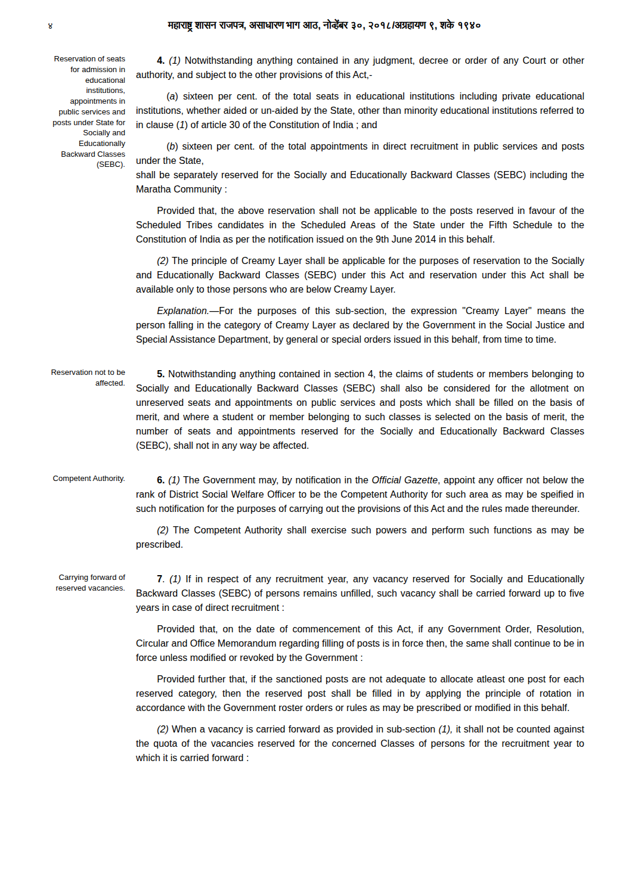४ महाराष्ट्र शासन राजपत्र, असाधारण भाग आठ, नोव्हेंबर ३०, २०१८/अग्रहायण ९, शके १९४०
Reservation of seats for admission in educational institutions, appointments in public services and posts under State for Socially and Educationally Backward Classes (SEBC).
4. (1) Notwithstanding anything contained in any judgment, decree or order of any Court or other authority, and subject to the other provisions of this Act,-
(a) sixteen per cent. of the total seats in educational institutions including private educational institutions, whether aided or un-aided by the State, other than minority educational institutions referred to in clause (1) of article 30 of the Constitution of India ; and
(b) sixteen per cent. of the total appointments in direct recruitment in public services and posts under the State,
shall be separately reserved for the Socially and Educationally Backward Classes (SEBC) including the Maratha Community :
Provided that, the above reservation shall not be applicable to the posts reserved in favour of the Scheduled Tribes candidates in the Scheduled Areas of the State under the Fifth Schedule to the Constitution of India as per the notification issued on the 9th June 2014 in this behalf.
(2) The principle of Creamy Layer shall be applicable for the purposes of reservation to the Socially and Educationally Backward Classes (SEBC) under this Act and reservation under this Act shall be available only to those persons who are below Creamy Layer.
Explanation.—For the purposes of this sub-section, the expression "Creamy Layer" means the person falling in the category of Creamy Layer as declared by the Government in the Social Justice and Special Assistance Department, by general or special orders issued in this behalf, from time to time.
Reservation not to be affected.
5. Notwithstanding anything contained in section 4, the claims of students or members belonging to Socially and Educationally Backward Classes (SEBC) shall also be considered for the allotment on unreserved seats and appointments on public services and posts which shall be filled on the basis of merit, and where a student or member belonging to such classes is selected on the basis of merit, the number of seats and appointments reserved for the Socially and Educationally Backward Classes (SEBC), shall not in any way be affected.
Competent Authority.
6. (1) The Government may, by notification in the Official Gazette, appoint any officer not below the rank of District Social Welfare Officer to be the Competent Authority for such area as may be speified in such notification for the purposes of carrying out the provisions of this Act and the rules made thereunder.
(2) The Competent Authority shall exercise such powers and perform such functions as may be prescribed.
Carrying forward of reserved vacancies.
7. (1) If in respect of any recruitment year, any vacancy reserved for Socially and Educationally Backward Classes (SEBC) of persons remains unfilled, such vacancy shall be carried forward up to five years in case of direct recruitment :
Provided that, on the date of commencement of this Act, if any Government Order, Resolution, Circular and Office Memorandum regarding filling of posts is in force then, the same shall continue to be in force unless modified or revoked by the Government :
Provided further that, if the sanctioned posts are not adequate to allocate atleast one post for each reserved category, then the reserved post shall be filled in by applying the principle of rotation in accordance with the Government roster orders or rules as may be prescribed or modified in this behalf.
(2) When a vacancy is carried forward as provided in sub-section (1), it shall not be counted against the quota of the vacancies reserved for the concerned Classes of persons for the recruitment year to which it is carried forward :